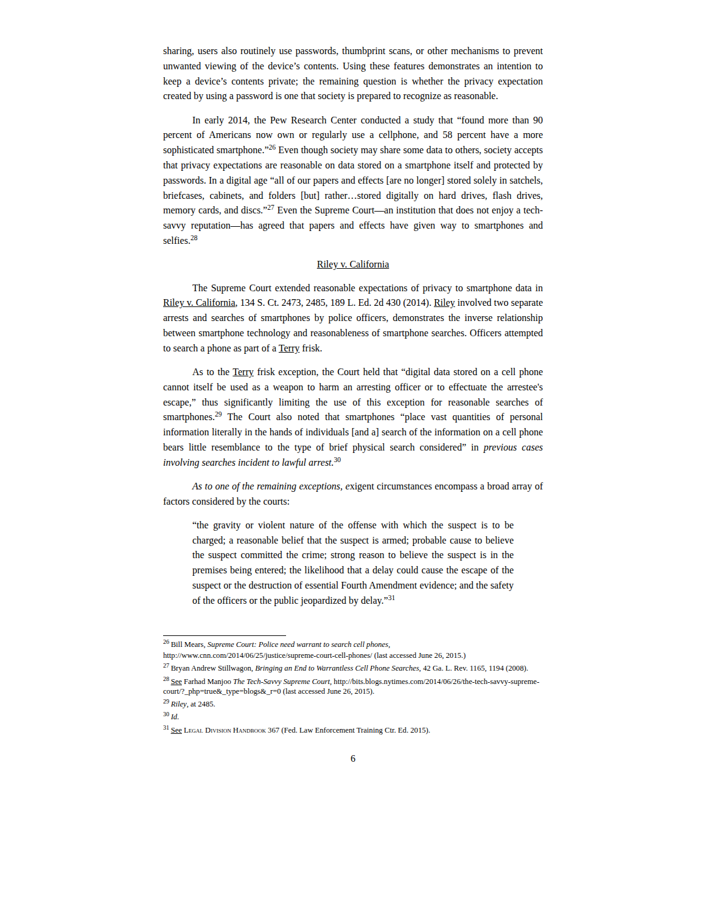sharing, users also routinely use passwords, thumbprint scans, or other mechanisms to prevent unwanted viewing of the device’s contents. Using these features demonstrates an intention to keep a device’s contents private; the remaining question is whether the privacy expectation created by using a password is one that society is prepared to recognize as reasonable.
In early 2014, the Pew Research Center conducted a study that “found more than 90 percent of Americans now own or regularly use a cellphone, and 58 percent have a more sophisticated smartphone.”26 Even though society may share some data to others, society accepts that privacy expectations are reasonable on data stored on a smartphone itself and protected by passwords. In a digital age “all of our papers and effects [are no longer] stored solely in satchels, briefcases, cabinets, and folders [but] rather…stored digitally on hard drives, flash drives, memory cards, and discs.”27 Even the Supreme Court—an institution that does not enjoy a tech-savvy reputation—has agreed that papers and effects have given way to smartphones and selfies.28
Riley v. California
The Supreme Court extended reasonable expectations of privacy to smartphone data in Riley v. California, 134 S. Ct. 2473, 2485, 189 L. Ed. 2d 430 (2014). Riley involved two separate arrests and searches of smartphones by police officers, demonstrates the inverse relationship between smartphone technology and reasonableness of smartphone searches. Officers attempted to search a phone as part of a Terry frisk.
As to the Terry frisk exception, the Court held that “digital data stored on a cell phone cannot itself be used as a weapon to harm an arresting officer or to effectuate the arrestee's escape,” thus significantly limiting the use of this exception for reasonable searches of smartphones.29 The Court also noted that smartphones “place vast quantities of personal information literally in the hands of individuals [and a] search of the information on a cell phone bears little resemblance to the type of brief physical search considered” in previous cases involving searches incident to lawful arrest.30
As to one of the remaining exceptions, exigent circumstances encompass a broad array of factors considered by the courts:
“the gravity or violent nature of the offense with which the suspect is to be charged; a reasonable belief that the suspect is armed; probable cause to believe the suspect committed the crime; strong reason to believe the suspect is in the premises being entered; the likelihood that a delay could cause the escape of the suspect or the destruction of essential Fourth Amendment evidence; and the safety of the officers or the public jeopardized by delay.”31
26 Bill Mears, Supreme Court: Police need warrant to search cell phones,
http://www.cnn.com/2014/06/25/justice/supreme-court-cell-phones/ (last accessed June 26, 2015.)
27 Bryan Andrew Stillwagon, Bringing an End to Warrantless Cell Phone Searches, 42 Ga. L. Rev. 1165, 1194 (2008).
28 See Farhad Manjoo The Tech-Savvy Supreme Court, http://bits.blogs.nytimes.com/2014/06/26/the-tech-savvy-supreme-court/?_php=true&_type=blogs&_r=0 (last accessed June 26, 2015).
29 Riley, at 2485.
30 Id.
31 See Legal Division Handbook 367 (Fed. Law Enforcement Training Ctr. Ed. 2015).
6